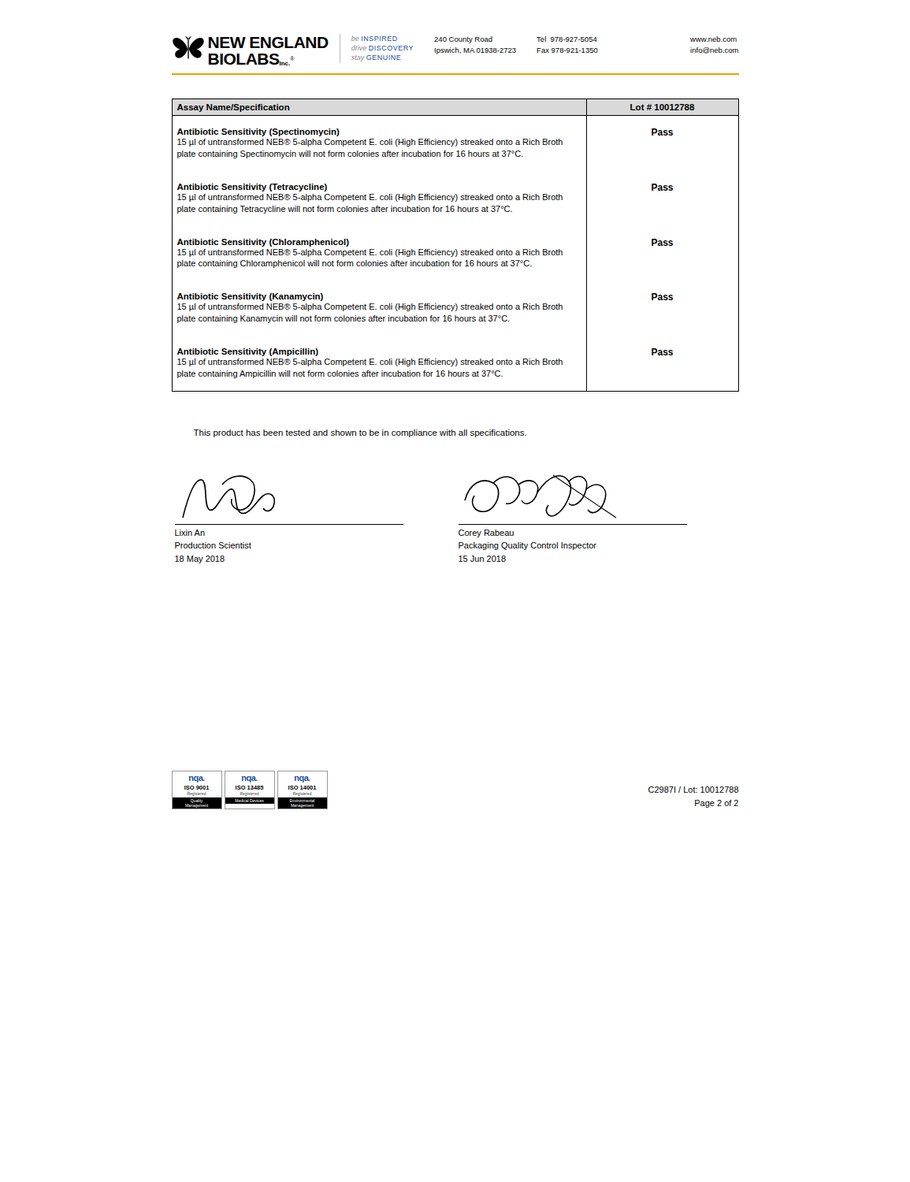NEW ENGLAND
BIOLABS Inc.®
be INSPIRED
drive DISCOVERY
stay GENUINE
240 County Road
Ipswich, MA 01938-2723
Tel 978-927-5054
Fax 978-921-1350
www.neb.com
info@neb.com
| Assay Name/Specification | Lot # 10012788 |
| --- | --- |
| Antibiotic Sensitivity (Spectinomycin) 15 µl of untransformed NEB® 5-alpha Competent E. coli (High Efficiency) streaked onto a Rich Broth plate containing Spectinomycin will not form colonies after incubation for 16 hours at 37°C. | Pass |
| Antibiotic Sensitivity (Tetracycline) 15 µl of untransformed NEB® 5-alpha Competent E. coli (High Efficiency) streaked onto a Rich Broth plate containing Tetracycline will not form colonies after incubation for 16 hours at 37°C. | Pass |
| Antibiotic Sensitivity (Chloramphenicol) 15 µl of untransformed NEB® 5-alpha Competent E. coli (High Efficiency) streaked onto a Rich Broth plate containing Chloramphenicol will not form colonies after incubation for 16 hours at 37°C. | Pass |
| Antibiotic Sensitivity (Kanamycin) 15 µl of untransformed NEB® 5-alpha Competent E. coli (High Efficiency) streaked onto a Rich Broth plate containing Kanamycin will not form colonies after incubation for 16 hours at 37°C. | Pass |
| Antibiotic Sensitivity (Ampicillin) 15 µl of untransformed NEB® 5-alpha Competent E. coli (High Efficiency) streaked onto a Rich Broth plate containing Ampicillin will not form colonies after incubation for 16 hours at 37°C. | Pass |
This product has been tested and shown to be in compliance with all specifications.
Lixin An
Production Scientist
18 May 2018
Corey Rabeau
Packaging Quality Control Inspector
15 Jun 2018
nqa.
ISO 9001
Registered
Quality
Management
nqa.
ISO 13485
Registered
Medical Devices
nqa.
ISO 14001
Registered
Environmental
Management
C2987I / Lot: 10012788
Page 2 of 2